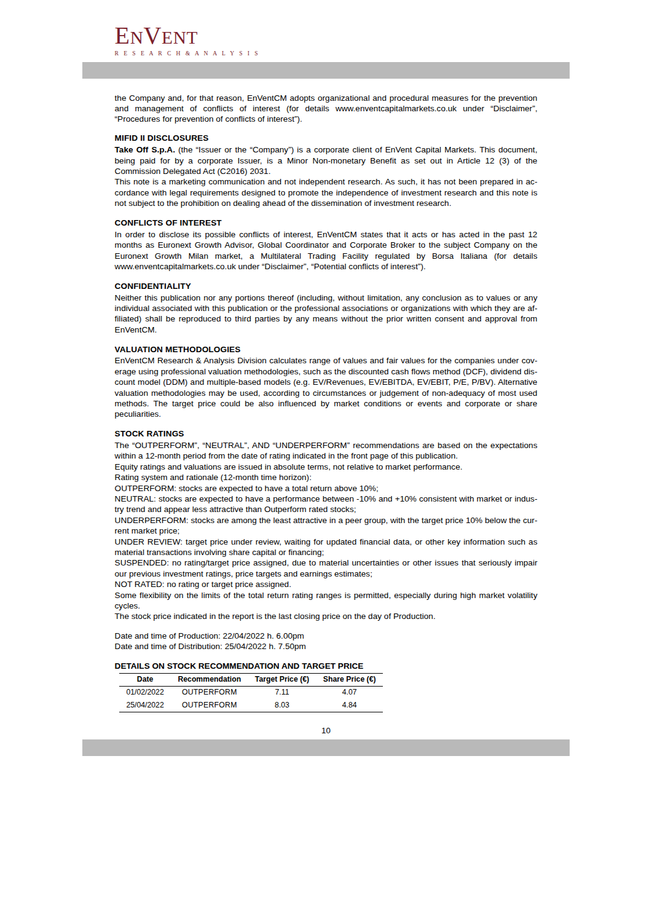ENVENT
R E S E A R C H & A N A L Y S I S
the Company and, for that reason, EnVentCM adopts organizational and procedural measures for the prevention and management of conflicts of interest (for details www.enventcapitalmarkets.co.uk under “Disclaimer”, “Procedures for prevention of conflicts of interest”).
MIFID II DISCLOSURES
Take Off S.p.A. (the “Issuer or the “Company”) is a corporate client of EnVent Capital Markets. This document, being paid for by a corporate Issuer, is a Minor Non-monetary Benefit as set out in Article 12 (3) of the Commission Delegated Act (C2016) 2031.
This note is a marketing communication and not independent research. As such, it has not been prepared in accordance with legal requirements designed to promote the independence of investment research and this note is not subject to the prohibition on dealing ahead of the dissemination of investment research.
CONFLICTS OF INTEREST
In order to disclose its possible conflicts of interest, EnVentCM states that it acts or has acted in the past 12 months as Euronext Growth Advisor, Global Coordinator and Corporate Broker to the subject Company on the Euronext Growth Milan market, a Multilateral Trading Facility regulated by Borsa Italiana (for details www.enventcapitalmarkets.co.uk under “Disclaimer”, “Potential conflicts of interest”).
CONFIDENTIALITY
Neither this publication nor any portions thereof (including, without limitation, any conclusion as to values or any individual associated with this publication or the professional associations or organizations with which they are affiliated) shall be reproduced to third parties by any means without the prior written consent and approval from EnVentCM.
VALUATION METHODOLOGIES
EnVentCM Research & Analysis Division calculates range of values and fair values for the companies under coverage using professional valuation methodologies, such as the discounted cash flows method (DCF), dividend discount model (DDM) and multiple-based models (e.g. EV/Revenues, EV/EBITDA, EV/EBIT, P/E, P/BV). Alternative valuation methodologies may be used, according to circumstances or judgement of non-adequacy of most used methods. The target price could be also influenced by market conditions or events and corporate or share peculiarities.
STOCK RATINGS
The “OUTPERFORM”, “NEUTRAL”, AND “UNDERPERFORM” recommendations are based on the expectations within a 12-month period from the date of rating indicated in the front page of this publication.
Equity ratings and valuations are issued in absolute terms, not relative to market performance.
Rating system and rationale (12-month time horizon):
OUTPERFORM: stocks are expected to have a total return above 10%;
NEUTRAL: stocks are expected to have a performance between -10% and +10% consistent with market or industry trend and appear less attractive than Outperform rated stocks;
UNDERPERFORM: stocks are among the least attractive in a peer group, with the target price 10% below the current market price;
UNDER REVIEW: target price under review, waiting for updated financial data, or other key information such as material transactions involving share capital or financing;
SUSPENDED: no rating/target price assigned, due to material uncertainties or other issues that seriously impair our previous investment ratings, price targets and earnings estimates;
NOT RATED: no rating or target price assigned.
Some flexibility on the limits of the total return rating ranges is permitted, especially during high market volatility cycles.
The stock price indicated in the report is the last closing price on the day of Production.
Date and time of Production: 22/04/2022 h. 6.00pm
Date and time of Distribution: 25/04/2022 h. 7.50pm
DETAILS ON STOCK RECOMMENDATION AND TARGET PRICE
| Date | Recommendation | Target Price (€) | Share Price (€) |
| --- | --- | --- | --- |
| 01/02/2022 | OUTPERFORM | 7.11 | 4.07 |
| 25/04/2022 | OUTPERFORM | 8.03 | 4.84 |
10